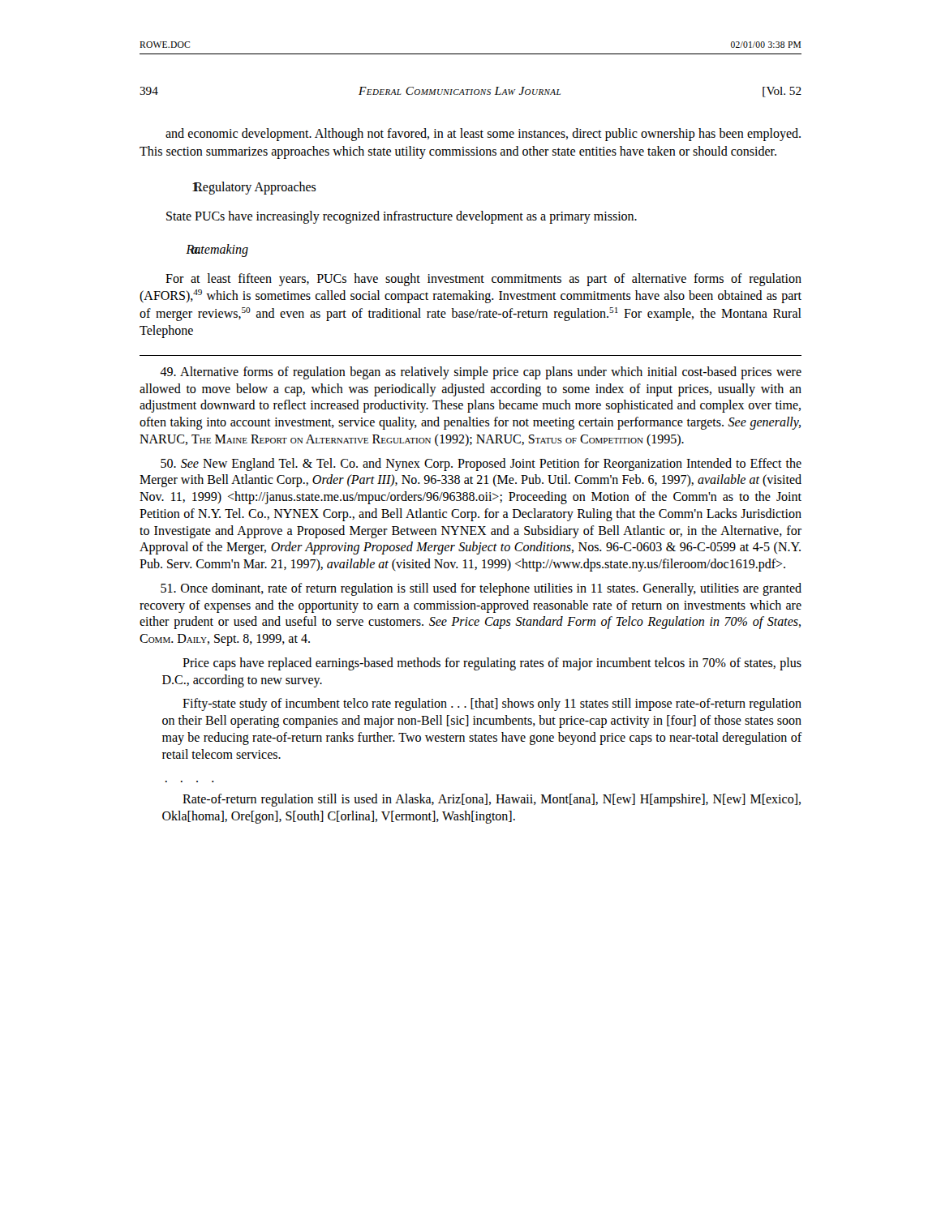ROWE.DOC 02/01/00 3:38 PM
394 Federal Communications Law Journal [Vol. 52
and economic development. Although not favored, in at least some instances, direct public ownership has been employed. This section summarizes approaches which state utility commissions and other state entities have taken or should consider.
1. Regulatory Approaches
State PUCs have increasingly recognized infrastructure development as a primary mission.
a. Ratemaking
For at least fifteen years, PUCs have sought investment commitments as part of alternative forms of regulation (AFORS),49 which is sometimes called social compact ratemaking. Investment commitments have also been obtained as part of merger reviews,50 and even as part of traditional rate base/rate-of-return regulation.51 For example, the Montana Rural Telephone
49. Alternative forms of regulation began as relatively simple price cap plans under which initial cost-based prices were allowed to move below a cap, which was periodically adjusted according to some index of input prices, usually with an adjustment downward to reflect increased productivity. These plans became much more sophisticated and complex over time, often taking into account investment, service quality, and penalties for not meeting certain performance targets. See generally, NARUC, The Maine Report on Alternative Regulation (1992); NARUC, Status of Competition (1995).
50. See New England Tel. & Tel. Co. and Nynex Corp. Proposed Joint Petition for Reorganization Intended to Effect the Merger with Bell Atlantic Corp., Order (Part III), No. 96-338 at 21 (Me. Pub. Util. Comm'n Feb. 6, 1997), available at (visited Nov. 11, 1999) <http://janus.state.me.us/mpuc/orders/96/96388.oii>; Proceeding on Motion of the Comm'n as to the Joint Petition of N.Y. Tel. Co., NYNEX Corp., and Bell Atlantic Corp. for a Declaratory Ruling that the Comm'n Lacks Jurisdiction to Investigate and Approve a Proposed Merger Between NYNEX and a Subsidiary of Bell Atlantic or, in the Alternative, for Approval of the Merger, Order Approving Proposed Merger Subject to Conditions, Nos. 96-C-0603 & 96-C-0599 at 4-5 (N.Y. Pub. Serv. Comm'n Mar. 21, 1997), available at (visited Nov. 11, 1999) <http://www.dps.state.ny.us/fileroom/doc1619.pdf>.
51. Once dominant, rate of return regulation is still used for telephone utilities in 11 states. Generally, utilities are granted recovery of expenses and the opportunity to earn a commission-approved reasonable rate of return on investments which are either prudent or used and useful to serve customers. See Price Caps Standard Form of Telco Regulation in 70% of States, Comm. Daily, Sept. 8, 1999, at 4.
Price caps have replaced earnings-based methods for regulating rates of major incumbent telcos in 70% of states, plus D.C., according to new survey.
Fifty-state study of incumbent telco rate regulation . . . [that] shows only 11 states still impose rate-of-return regulation on their Bell operating companies and major non-Bell [sic] incumbents, but price-cap activity in [four] of those states soon may be reducing rate-of-return ranks further. Two western states have gone beyond price caps to near-total deregulation of retail telecom services.
. . . .
Rate-of-return regulation still is used in Alaska, Ariz[ona], Hawaii, Mont[ana], N[ew] H[ampshire], N[ew] M[exico], Okla[homa], Ore[gon], S[outh] C[orlina], V[ermont], Wash[ington].